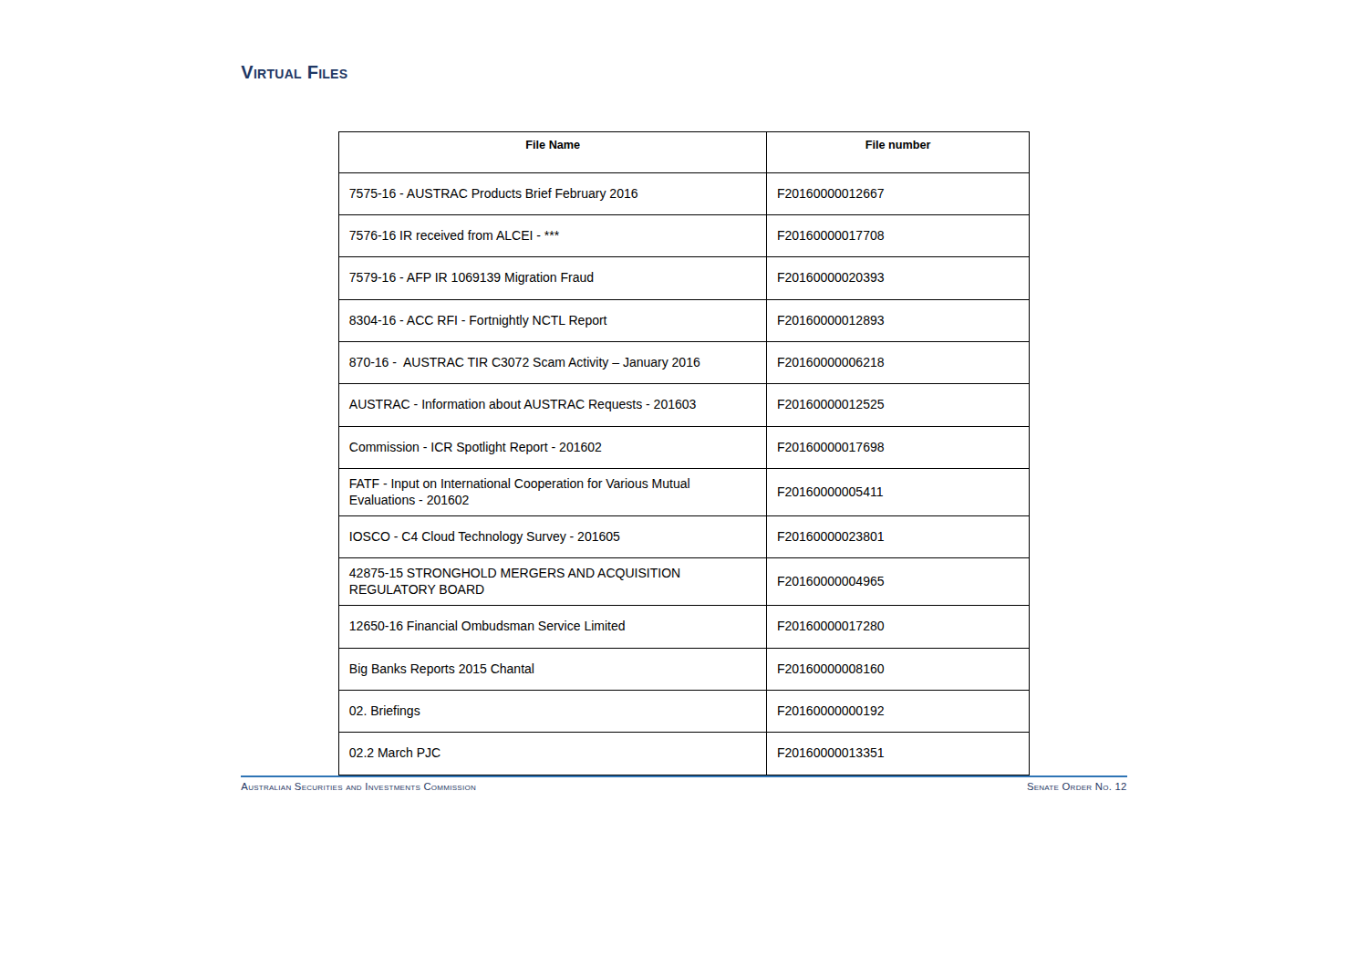Virtual Files
| File Name | File number |
| --- | --- |
| 7575-16 - AUSTRAC Products Brief February 2016 | F20160000012667 |
| 7576-16 IR received from ALCEI - *** | F20160000017708 |
| 7579-16 - AFP IR 1069139 Migration Fraud | F20160000020393 |
| 8304-16 - ACC RFI - Fortnightly NCTL Report | F20160000012893 |
| 870-16 - AUSTRAC TIR C3072 Scam Activity – January 2016 | F20160000006218 |
| AUSTRAC - Information about AUSTRAC Requests - 201603 | F20160000012525 |
| Commission - ICR Spotlight Report - 201602 | F20160000017698 |
| FATF - Input on International Cooperation for Various Mutual Evaluations - 201602 | F20160000005411 |
| IOSCO - C4 Cloud Technology Survey - 201605 | F20160000023801 |
| 42875-15 STRONGHOLD MERGERS AND ACQUISITION REGULATORY BOARD | F20160000004965 |
| 12650-16 Financial Ombudsman Service Limited | F20160000017280 |
| Big Banks Reports 2015 Chantal | F20160000008160 |
| 02. Briefings | F20160000000192 |
| 02.2 March PJC | F20160000013351 |
Australian Securities and Investments Commission
Senate Order No. 12